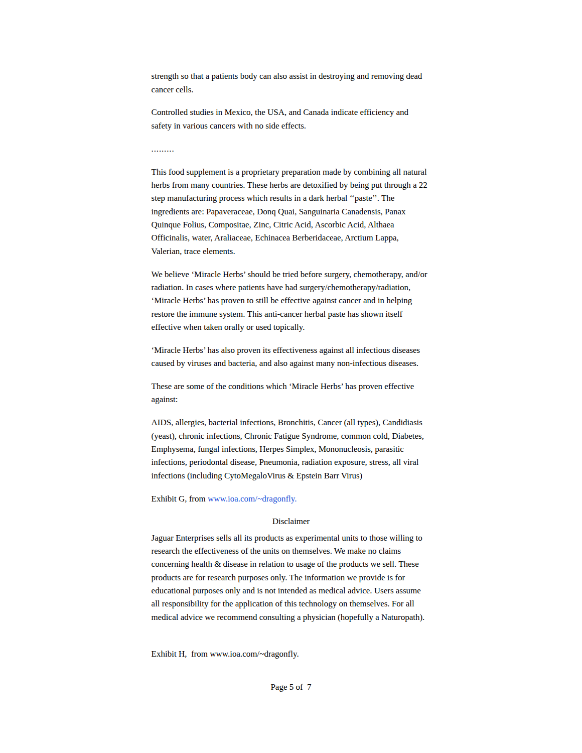strength so that a patients body can also assist in destroying and removing dead cancer cells.
Controlled studies in Mexico, the USA, and Canada indicate efficiency and safety in various cancers with no side effects.
.........
This food supplement is a proprietary preparation made by combining all natural herbs from many countries. These herbs are detoxified by being put through a 22 step manufacturing process which results in a dark herbal ‘‘paste’’. The ingredients are: Papaveraceae, Donq Quai, Sanguinaria Canadensis, Panax Quinque Folius, Compositae, Zinc, Citric Acid, Ascorbic Acid, Althaea Officinalis, water, Araliaceae, Echinacea Berberidaceae, Arctium Lappa, Valerian, trace elements.
We believe ‘Miracle Herbs’ should be tried before surgery, chemotherapy, and/or radiation. In cases where patients have had surgery/chemotherapy/radiation, ‘Miracle Herbs’ has proven to still be effective against cancer and in helping restore the immune system. This anti-cancer herbal paste has shown itself effective when taken orally or used topically.
‘Miracle Herbs’ has also proven its effectiveness against all infectious diseases caused by viruses and bacteria, and also against many non-infectious diseases.
These are some of the conditions which ‘Miracle Herbs’ has proven effective against:
AIDS, allergies, bacterial infections, Bronchitis, Cancer (all types), Candidiasis (yeast), chronic infections, Chronic Fatigue Syndrome, common cold, Diabetes, Emphysema, fungal infections, Herpes Simplex, Mononucleosis, parasitic infections, periodontal disease, Pneumonia, radiation exposure, stress, all viral infections (including CytoMegaloVirus & Epstein Barr Virus)
Exhibit G, from www.ioa.com/~dragonfly.
Disclaimer
Jaguar Enterprises sells all its products as experimental units to those willing to research the effectiveness of the units on themselves. We make no claims concerning health & disease in relation to usage of the products we sell. These products are for research purposes only. The information we provide is for educational purposes only and is not intended as medical advice. Users assume all responsibility for the application of this technology on themselves. For all medical advice we recommend consulting a physician (hopefully a Naturopath).
Exhibit H, from www.ioa.com/~dragonfly.
Page 5 of 7